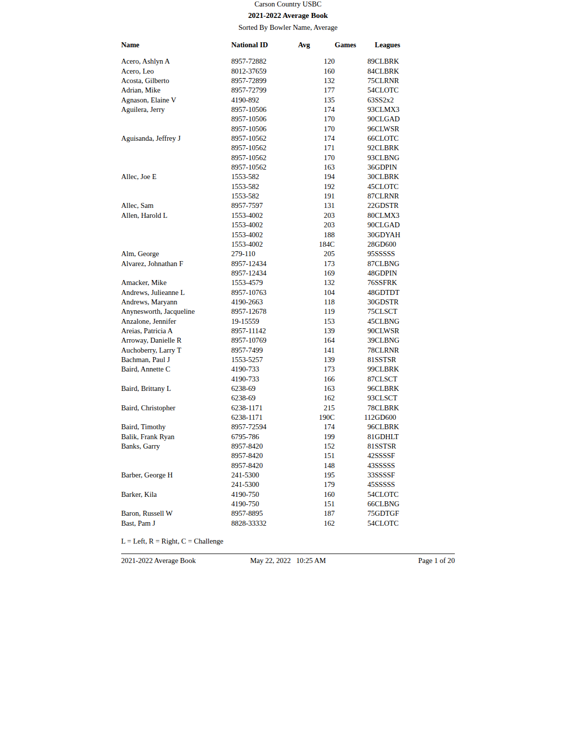Carson Country USBC
2021-2022 Average Book
Sorted By Bowler Name, Average
| Name | National ID | Avg | Games | Leagues |
| --- | --- | --- | --- | --- |
| Acero, Ashlyn A | 8957-72882 | 120 | 89 | CLBRK |
| Acero, Leo | 8012-37659 | 160 | 84 | CLBRK |
| Acosta, Gilberto | 8957-72899 | 132 | 75 | CLRNR |
| Adrian, Mike | 8957-72799 | 177 | 54 | CLOTC |
| Agnason, Elaine V | 4190-892 | 135 | 63 | SS2x2 |
| Aguilera, Jerry | 8957-10506 | 174 | 93 | CLMX3 |
| | 8957-10506 | 170 | 90 | CLGAD |
| | 8957-10506 | 170 | 96 | CLWSR |
| Aguisanda, Jeffrey J | 8957-10562 | 174 | 66 | CLOTC |
| | 8957-10562 | 171 | 92 | CLBRK |
| | 8957-10562 | 170 | 93 | CLBNG |
| | 8957-10562 | 163 | 36 | GDPIN |
| Allec, Joe E | 1553-582 | 194 | 30 | CLBRK |
| | 1553-582 | 192 | 45 | CLOTC |
| | 1553-582 | 191 | 87 | CLRNR |
| Allec, Sam | 8957-7597 | 131 | 22 | GDSTR |
| Allen, Harold L | 1553-4002 | 203 | 80 | CLMX3 |
| | 1553-4002 | 203 | 90 | CLGAD |
| | 1553-4002 | 188 | 30 | GDYAH |
| | 1553-4002 | 184C | 28 | GD600 |
| Alm, George | 279-110 | 205 | 95 | SSSSS |
| Alvarez, Johnathan F | 8957-12434 | 173 | 87 | CLBNG |
| | 8957-12434 | 169 | 48 | GDPIN |
| Amacker, Mike | 1553-4579 | 132 | 76 | SSFRK |
| Andrews, Julieanne L | 8957-10763 | 104 | 48 | GDTDT |
| Andrews, Maryann | 4190-2663 | 118 | 30 | GDSTR |
| Anynesworth, Jacqueline | 8957-12678 | 119 | 75 | CLSCT |
| Anzalone, Jennifer | 19-15559 | 153 | 45 | CLBNG |
| Areias, Patricia A | 8957-11142 | 139 | 90 | CLWSR |
| Arroway, Danielle R | 8957-10769 | 164 | 39 | CLBNG |
| Auchoberry, Larry T | 8957-7499 | 141 | 78 | CLRNR |
| Bachman, Paul J | 1553-5257 | 139 | 81 | SSTSR |
| Baird, Annette C | 4190-733 | 173 | 99 | CLBRK |
| | 4190-733 | 166 | 87 | CLSCT |
| Baird, Brittany L | 6238-69 | 163 | 96 | CLBRK |
| | 6238-69 | 162 | 93 | CLSCT |
| Baird, Christopher | 6238-1171 | 215 | 78 | CLBRK |
| | 6238-1171 | 190C | 112 | GD600 |
| Baird, Timothy | 8957-72594 | 174 | 96 | CLBRK |
| Balik, Frank Ryan | 6795-786 | 199 | 81 | GDHLT |
| Banks, Garry | 8957-8420 | 152 | 81 | SSTSR |
| | 8957-8420 | 151 | 42 | SSSSF |
| | 8957-8420 | 148 | 43 | SSSSS |
| Barber, George H | 241-5300 | 195 | 33 | SSSSF |
| | 241-5300 | 179 | 45 | SSSSS |
| Barker, Kila | 4190-750 | 160 | 54 | CLOTC |
| | 4190-750 | 151 | 66 | CLBNG |
| Baron, Russell W | 8957-8895 | 187 | 75 | GDTGF |
| Bast, Pam J | 8828-33332 | 162 | 54 | CLOTC |
L = Left, R = Right, C = Challenge
2021-2022 Average Book
May 22, 2022 10:25 AM
Page 1 of 20